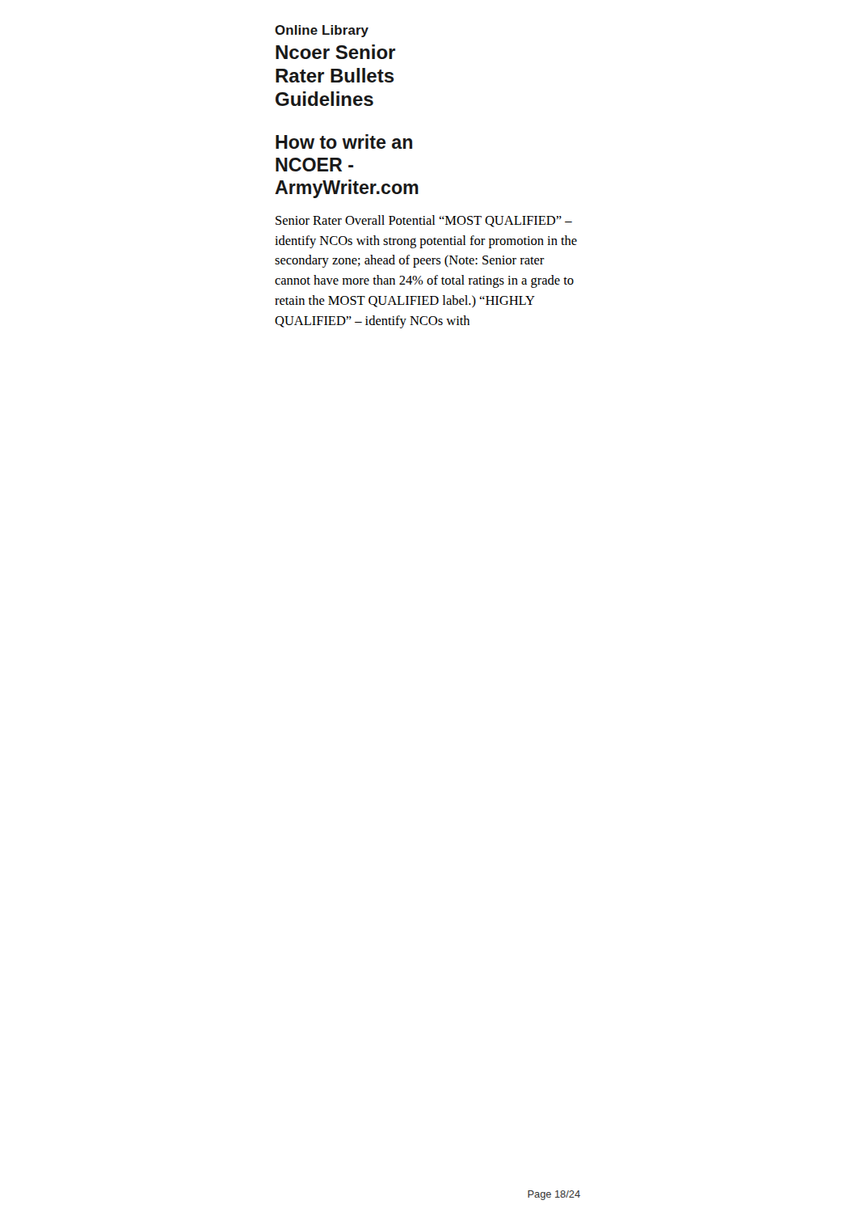Online Library
Ncoer Senior Rater Bullets Guidelines
How to write an NCOER - ArmyWriter.com
Senior Rater Overall Potential “MOST QUALIFIED” – identify NCOs with strong potential for promotion in the secondary zone; ahead of peers (Note: Senior rater cannot have more than 24% of total ratings in a grade to retain the MOST QUALIFIED label.) “HIGHLY QUALIFIED” – identify NCOs with
Page Page 18/24